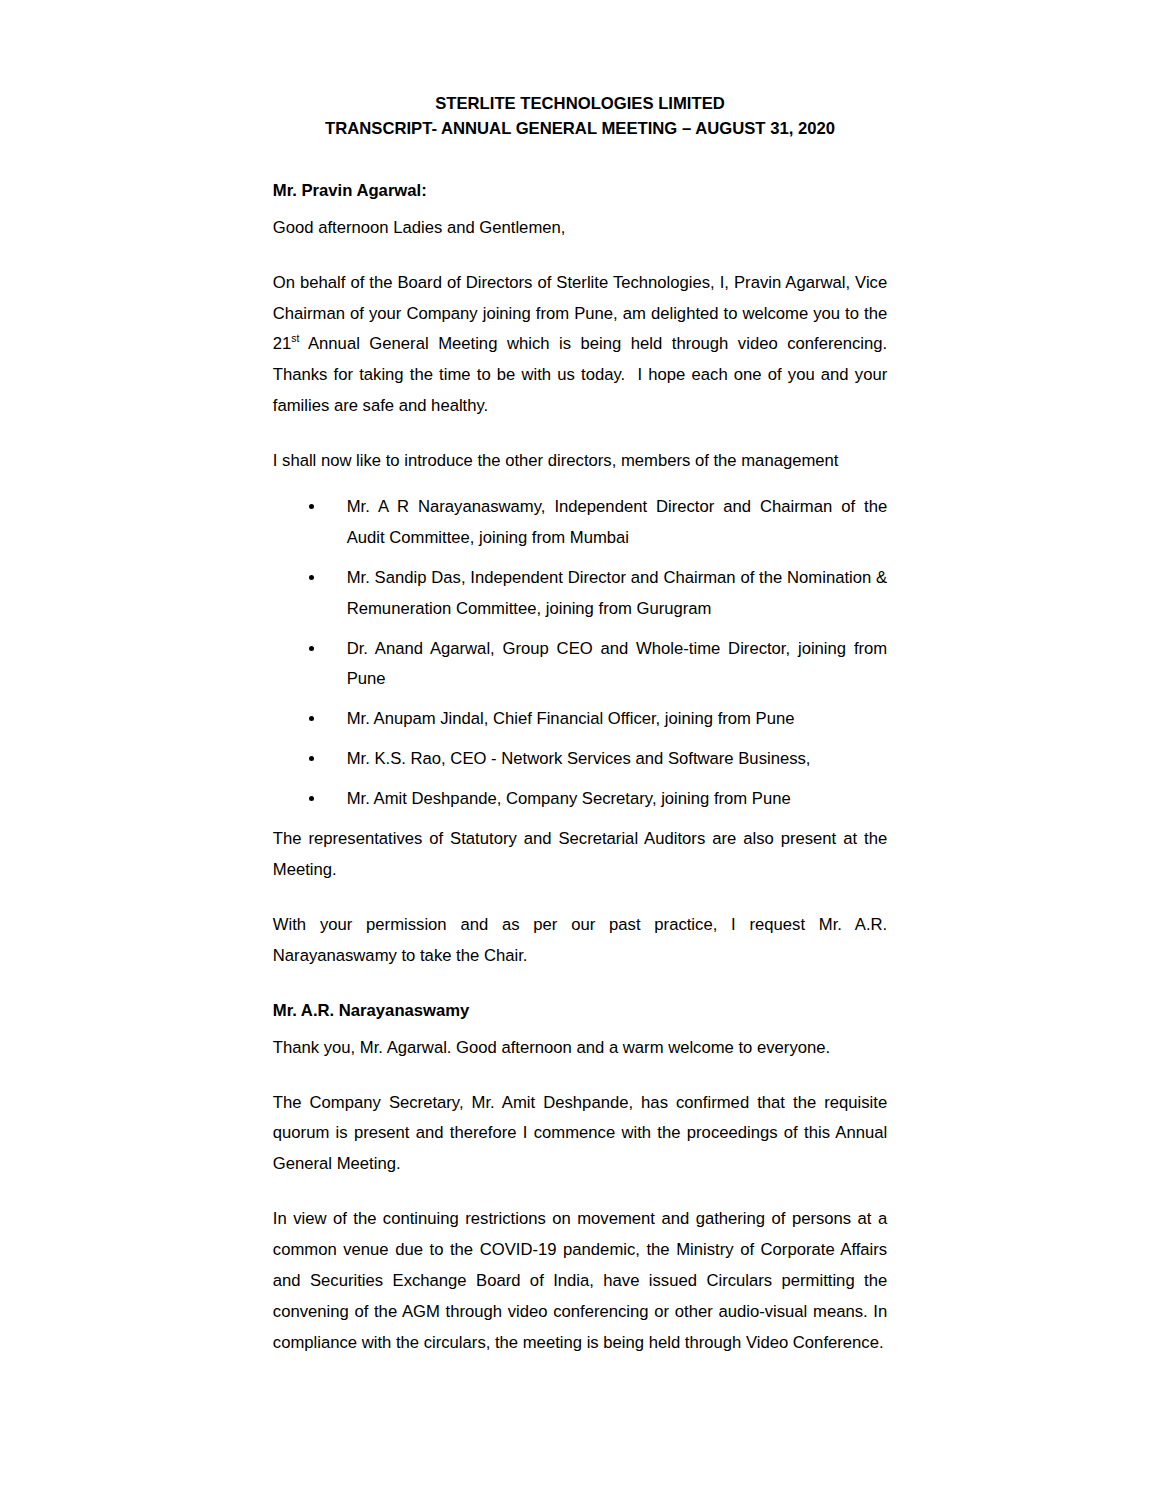STERLITE TECHNOLOGIES LIMITED TRANSCRIPT- ANNUAL GENERAL MEETING – AUGUST 31, 2020
Mr. Pravin Agarwal:
Good afternoon Ladies and Gentlemen,
On behalf of the Board of Directors of Sterlite Technologies, I, Pravin Agarwal, Vice Chairman of your Company joining from Pune, am delighted to welcome you to the 21st Annual General Meeting which is being held through video conferencing. Thanks for taking the time to be with us today. I hope each one of you and your families are safe and healthy.
I shall now like to introduce the other directors, members of the management
Mr. A R Narayanaswamy, Independent Director and Chairman of the Audit Committee, joining from Mumbai
Mr. Sandip Das, Independent Director and Chairman of the Nomination & Remuneration Committee, joining from Gurugram
Dr. Anand Agarwal, Group CEO and Whole-time Director, joining from Pune
Mr. Anupam Jindal, Chief Financial Officer, joining from Pune
Mr. K.S. Rao, CEO - Network Services and Software Business,
Mr. Amit Deshpande, Company Secretary, joining from Pune
The representatives of Statutory and Secretarial Auditors are also present at the Meeting.
With your permission and as per our past practice, I request Mr. A.R. Narayanaswamy to take the Chair.
Mr. A.R. Narayanaswamy
Thank you, Mr. Agarwal. Good afternoon and a warm welcome to everyone.
The Company Secretary, Mr. Amit Deshpande, has confirmed that the requisite quorum is present and therefore I commence with the proceedings of this Annual General Meeting.
In view of the continuing restrictions on movement and gathering of persons at a common venue due to the COVID-19 pandemic, the Ministry of Corporate Affairs and Securities Exchange Board of India, have issued Circulars permitting the convening of the AGM through video conferencing or other audio-visual means. In compliance with the circulars, the meeting is being held through Video Conference.